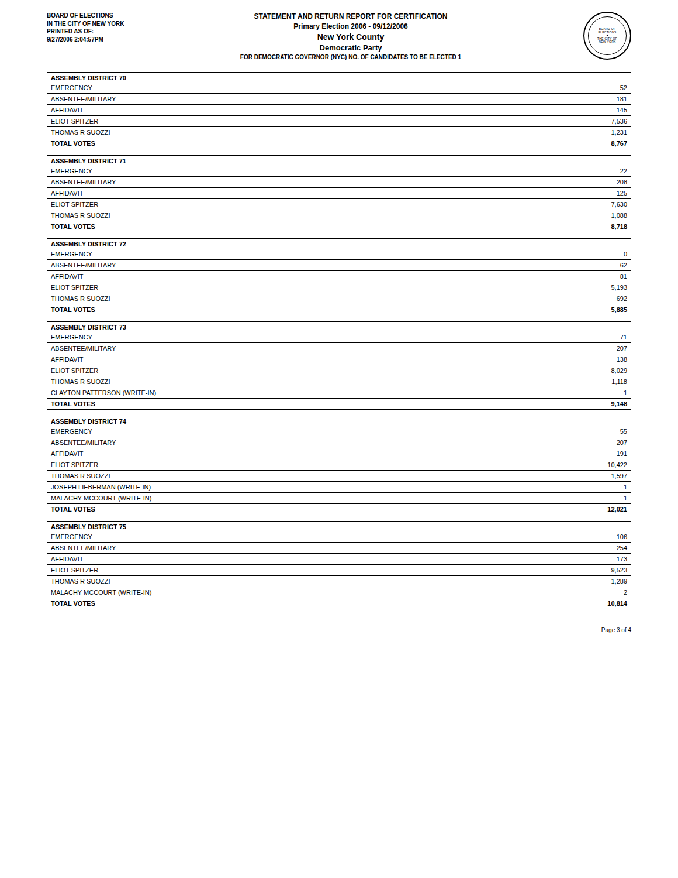BOARD OF ELECTIONS
IN THE CITY OF NEW YORK
PRINTED AS OF:
9/27/2006 2:04:57PM
STATEMENT AND RETURN REPORT FOR CERTIFICATION
Primary Election 2006 - 09/12/2006
New York County
Democratic Party
FOR DEMOCRATIC GOVERNOR (NYC) NO. OF CANDIDATES TO BE ELECTED 1
BOARD OF ELECTIONS
★
THE CITY OF NEW YORK
ASSEMBLY DISTRICT 70
| EMERGENCY | 52 |
| ABSENTEE/MILITARY | 181 |
| AFFIDAVIT | 145 |
| ELIOT SPITZER | 7,536 |
| THOMAS R SUOZZI | 1,231 |
| TOTAL VOTES | 8,767 |
ASSEMBLY DISTRICT 71
| EMERGENCY | 22 |
| ABSENTEE/MILITARY | 208 |
| AFFIDAVIT | 125 |
| ELIOT SPITZER | 7,630 |
| THOMAS R SUOZZI | 1,088 |
| TOTAL VOTES | 8,718 |
ASSEMBLY DISTRICT 72
| EMERGENCY | 0 |
| ABSENTEE/MILITARY | 62 |
| AFFIDAVIT | 81 |
| ELIOT SPITZER | 5,193 |
| THOMAS R SUOZZI | 692 |
| TOTAL VOTES | 5,885 |
ASSEMBLY DISTRICT 73
| EMERGENCY | 71 |
| ABSENTEE/MILITARY | 207 |
| AFFIDAVIT | 138 |
| ELIOT SPITZER | 8,029 |
| THOMAS R SUOZZI | 1,118 |
| CLAYTON PATTERSON (WRITE-IN) | 1 |
| TOTAL VOTES | 9,148 |
ASSEMBLY DISTRICT 74
| EMERGENCY | 55 |
| ABSENTEE/MILITARY | 207 |
| AFFIDAVIT | 191 |
| ELIOT SPITZER | 10,422 |
| THOMAS R SUOZZI | 1,597 |
| JOSEPH LIEBERMAN (WRITE-IN) | 1 |
| MALACHY MCCOURT (WRITE-IN) | 1 |
| TOTAL VOTES | 12,021 |
ASSEMBLY DISTRICT 75
| EMERGENCY | 106 |
| ABSENTEE/MILITARY | 254 |
| AFFIDAVIT | 173 |
| ELIOT SPITZER | 9,523 |
| THOMAS R SUOZZI | 1,289 |
| MALACHY MCCOURT (WRITE-IN) | 2 |
| TOTAL VOTES | 10,814 |
Page 3 of 4